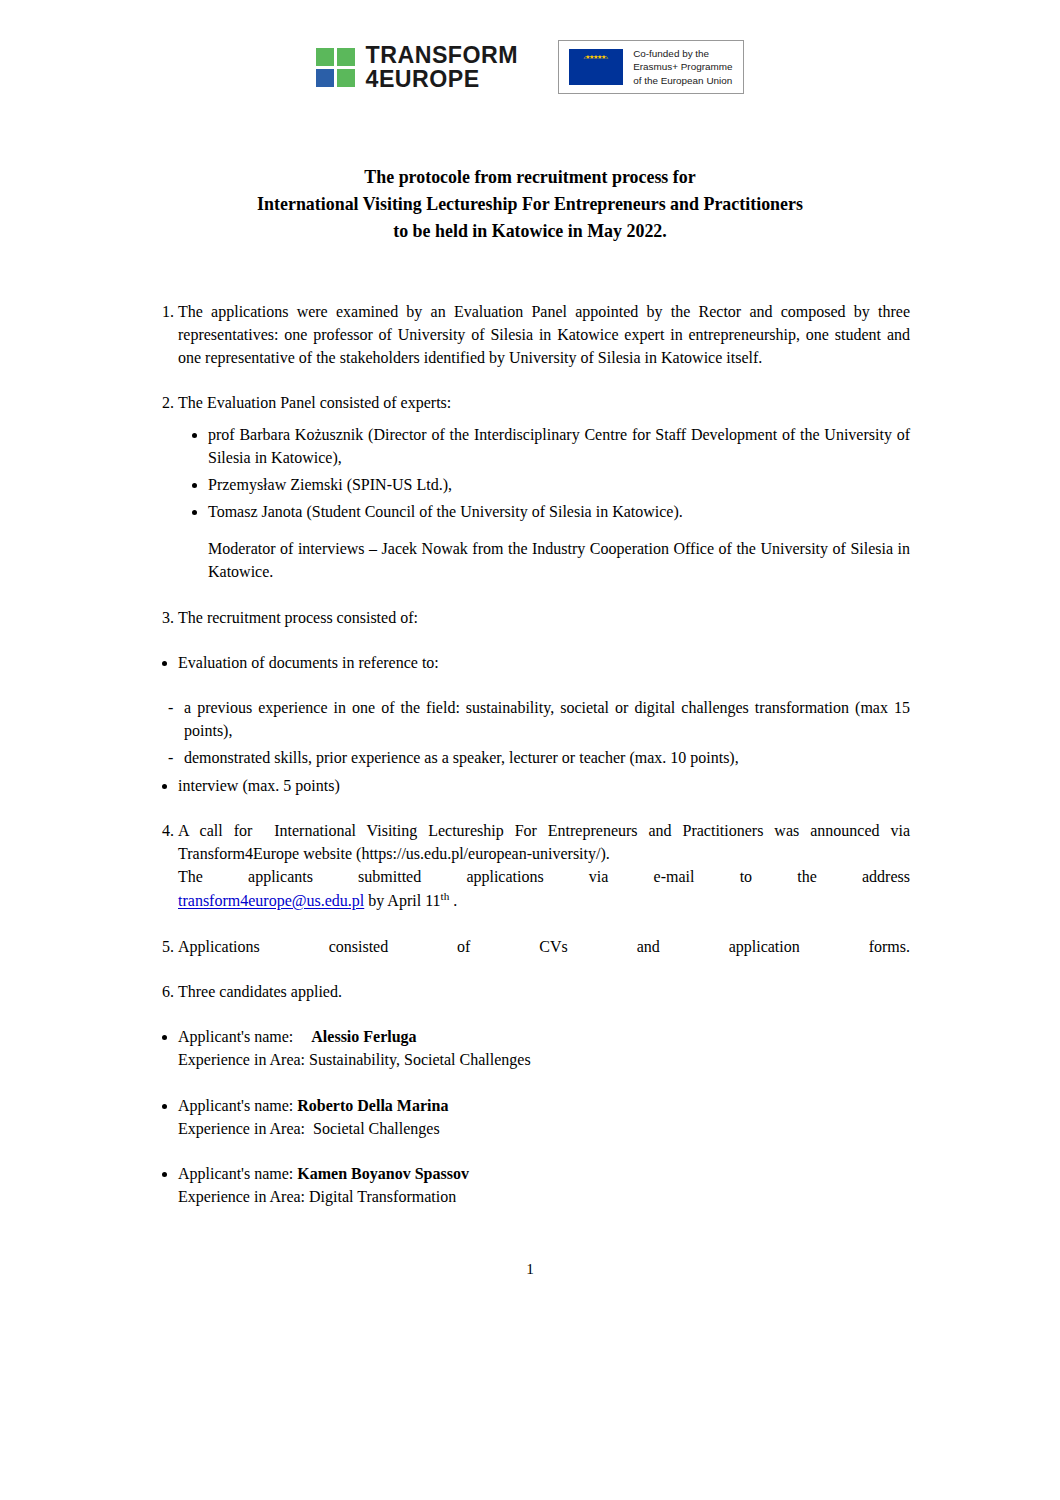TRANSFORM 4EUROPE
Co-funded by the
Erasmus+ Programme
of the European Union
The protocole from recruitment process for
International Visiting Lectureship For Entrepreneurs and Practitioners
to be held in Katowice in May 2022.
The applications were examined by an Evaluation Panel appointed by the Rector and composed by three representatives: one professor of University of Silesia in Katowice expert in entrepreneurship, one student and one representative of the stakeholders identified by University of Silesia in Katowice itself.
The Evaluation Panel consisted of experts:
prof Barbara Kożusznik (Director of the Interdisciplinary Centre for Staff Development of the University of Silesia in Katowice),
Przemysław Ziemski (SPIN-US Ltd.),
Tomasz Janota (Student Council of the University of Silesia in Katowice).
Moderator of interviews – Jacek Nowak from the Industry Cooperation Office of the University of Silesia in Katowice.
The recruitment process consisted of:
Evaluation of documents in reference to:
a previous experience in one of the field: sustainability, societal or digital challenges transformation (max 15 points),
demonstrated skills, prior experience as a speaker, lecturer or teacher (max. 10 points),
interview (max. 5 points)
A call for International Visiting Lectureship For Entrepreneurs and Practitioners was announced via Transform4Europe website (https://us.edu.pl/european-university/). The applicants submitted applications via e-mail to the address transform4europe@us.edu.pl by April 11th .
Applications consisted of CVs and application forms.
Three candidates applied.
Applicant's name: Alessio Ferluga Experience in Area: Sustainability, Societal Challenges
Applicant's name: Roberto Della Marina Experience in Area: Societal Challenges
Applicant's name: Kamen Boyanov Spassov Experience in Area: Digital Transformation
1